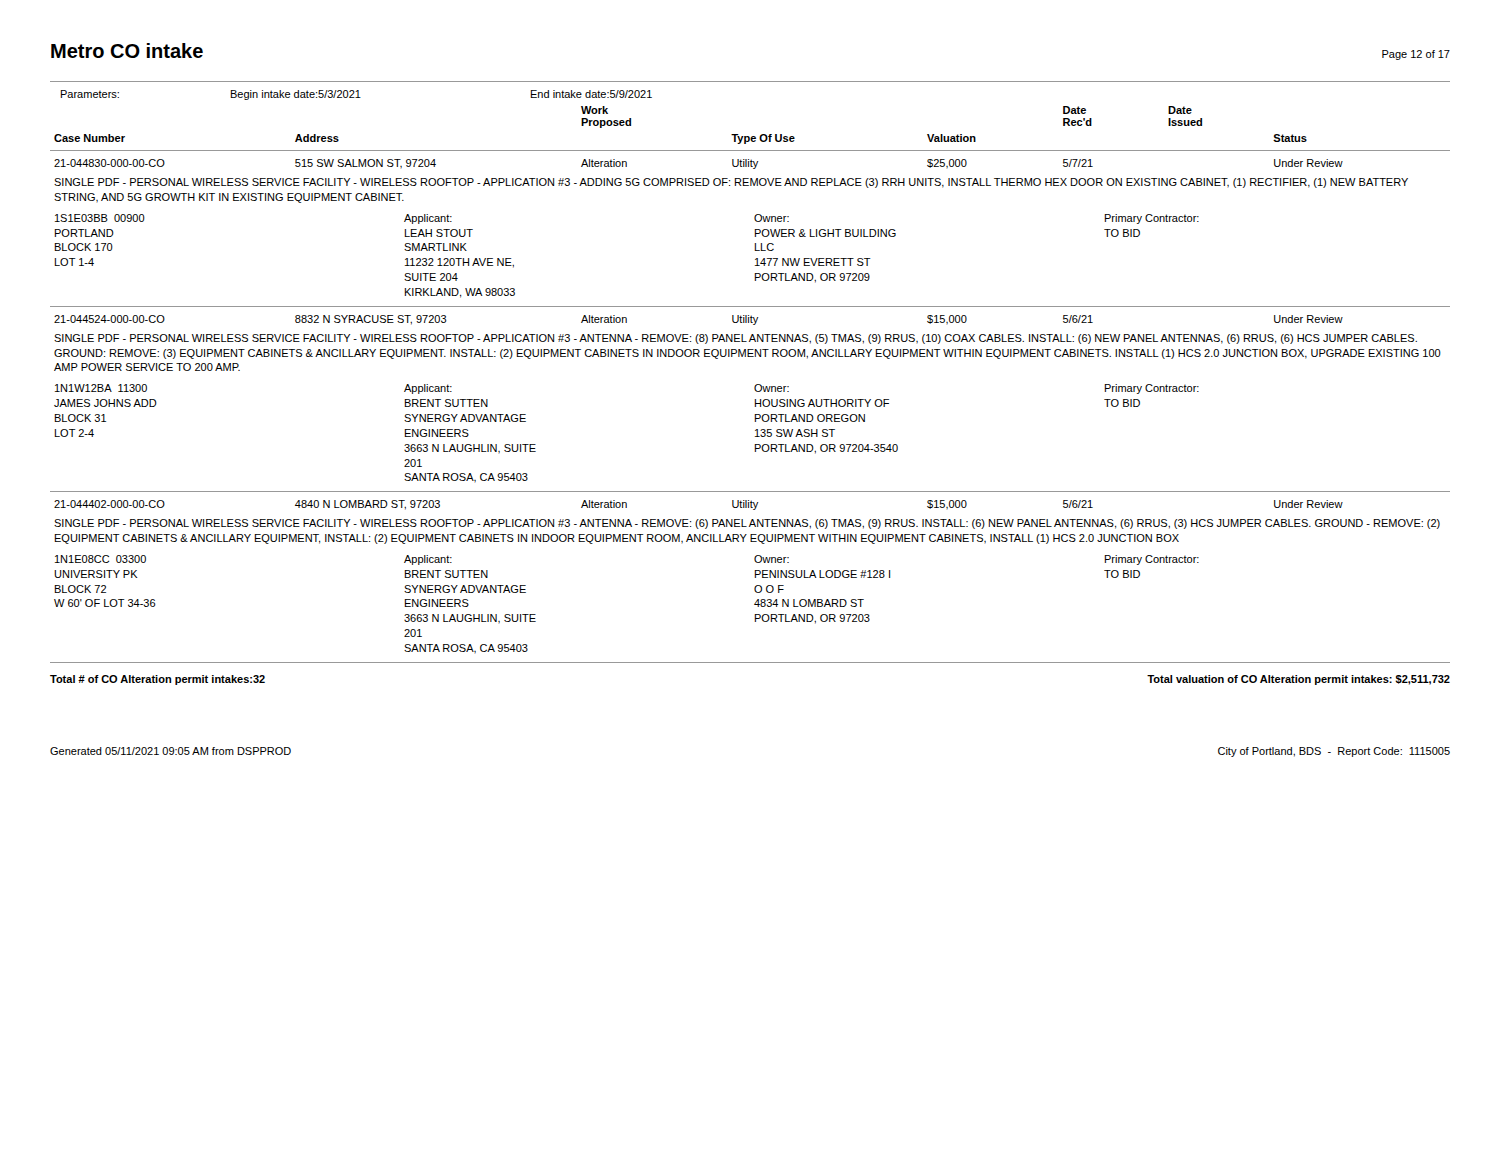Metro CO intake
Page 12 of 17
Parameters:
Begin intake date:5/3/2021
End intake date:5/9/2021
| | | Work Proposed | | | Date Rec'd | Date Issued | |
| --- | --- | --- | --- | --- | --- | --- | --- |
| Case Number | Address | | Type Of Use | Valuation | | | Status |
| 21-044830-000-00-CO | 515 SW SALMON ST, 97204 | Alteration | Utility | $25,000 | 5/7/21 | | Under Review |
SINGLE PDF - PERSONAL WIRELESS SERVICE FACILITY - WIRELESS ROOFTOP - APPLICATION #3 - ADDING 5G COMPRISED OF: REMOVE AND REPLACE (3) RRH UNITS, INSTALL THERMO HEX DOOR ON EXISTING CABINET, (1) RECTIFIER, (1) NEW BATTERY STRING, AND 5G GROWTH KIT IN EXISTING EQUIPMENT CABINET.
| 1S1E03BB 00900 PORTLAND BLOCK 170 LOT 1-4 | Applicant: LEAH STOUT SMARTLINK 11232 120TH AVE NE, SUITE 204 KIRKLAND, WA 98033 | Owner: POWER & LIGHT BUILDING LLC 1477 NW EVERETT ST PORTLAND, OR 97209 | Primary Contractor: TO BID |
| 21-044524-000-00-CO | 8832 N SYRACUSE ST, 97203 | Alteration | Utility | $15,000 | 5/6/21 | | Under Review |
SINGLE PDF - PERSONAL WIRELESS SERVICE FACILITY - WIRELESS ROOFTOP - APPLICATION #3 - ANTENNA - REMOVE: (8) PANEL ANTENNAS, (5) TMAS, (9) RRUS, (10) COAX CABLES. INSTALL: (6) NEW PANEL ANTENNAS, (6) RRUS, (6) HCS JUMPER CABLES. GROUND: REMOVE: (3) EQUIPMENT CABINETS & ANCILLARY EQUIPMENT. INSTALL: (2) EQUIPMENT CABINETS IN INDOOR EQUIPMENT ROOM, ANCILLARY EQUIPMENT WITHIN EQUIPMENT CABINETS. INSTALL (1) HCS 2.0 JUNCTION BOX, UPGRADE EXISTING 100 AMP POWER SERVICE TO 200 AMP.
| 1N1W12BA 11300 JAMES JOHNS ADD BLOCK 31 LOT 2-4 | Applicant: BRENT SUTTEN SYNERGY ADVANTAGE ENGINEERS 3663 N LAUGHLIN, SUITE 201 SANTA ROSA, CA 95403 | Owner: HOUSING AUTHORITY OF PORTLAND OREGON 135 SW ASH ST PORTLAND, OR 97204-3540 | Primary Contractor: TO BID |
| 21-044402-000-00-CO | 4840 N LOMBARD ST, 97203 | Alteration | Utility | $15,000 | 5/6/21 | | Under Review |
SINGLE PDF - PERSONAL WIRELESS SERVICE FACILITY - WIRELESS ROOFTOP - APPLICATION #3 - ANTENNA - REMOVE: (6) PANEL ANTENNAS, (6) TMAS, (9) RRUS. INSTALL: (6) NEW PANEL ANTENNAS, (6) RRUS, (3) HCS JUMPER CABLES. GROUND - REMOVE: (2) EQUIPMENT CABINETS & ANCILLARY EQUIPMENT, INSTALL: (2) EQUIPMENT CABINETS IN INDOOR EQUIPMENT ROOM, ANCILLARY EQUIPMENT WITHIN EQUIPMENT CABINETS, INSTALL (1) HCS 2.0 JUNCTION BOX
| 1N1E08CC 03300 UNIVERSITY PK BLOCK 72 W 60' OF LOT 34-36 | Applicant: BRENT SUTTEN SYNERGY ADVANTAGE ENGINEERS 3663 N LAUGHLIN, SUITE 201 SANTA ROSA, CA 95403 | Owner: PENINSULA LODGE #128 I O O F 4834 N LOMBARD ST PORTLAND, OR 97203 | Primary Contractor: TO BID |
Total # of CO Alteration permit intakes:32
Total valuation of CO Alteration permit intakes: $2,511,732
Generated 05/11/2021 09:05 AM from DSPPROD
City of Portland, BDS - Report Code: 1115005